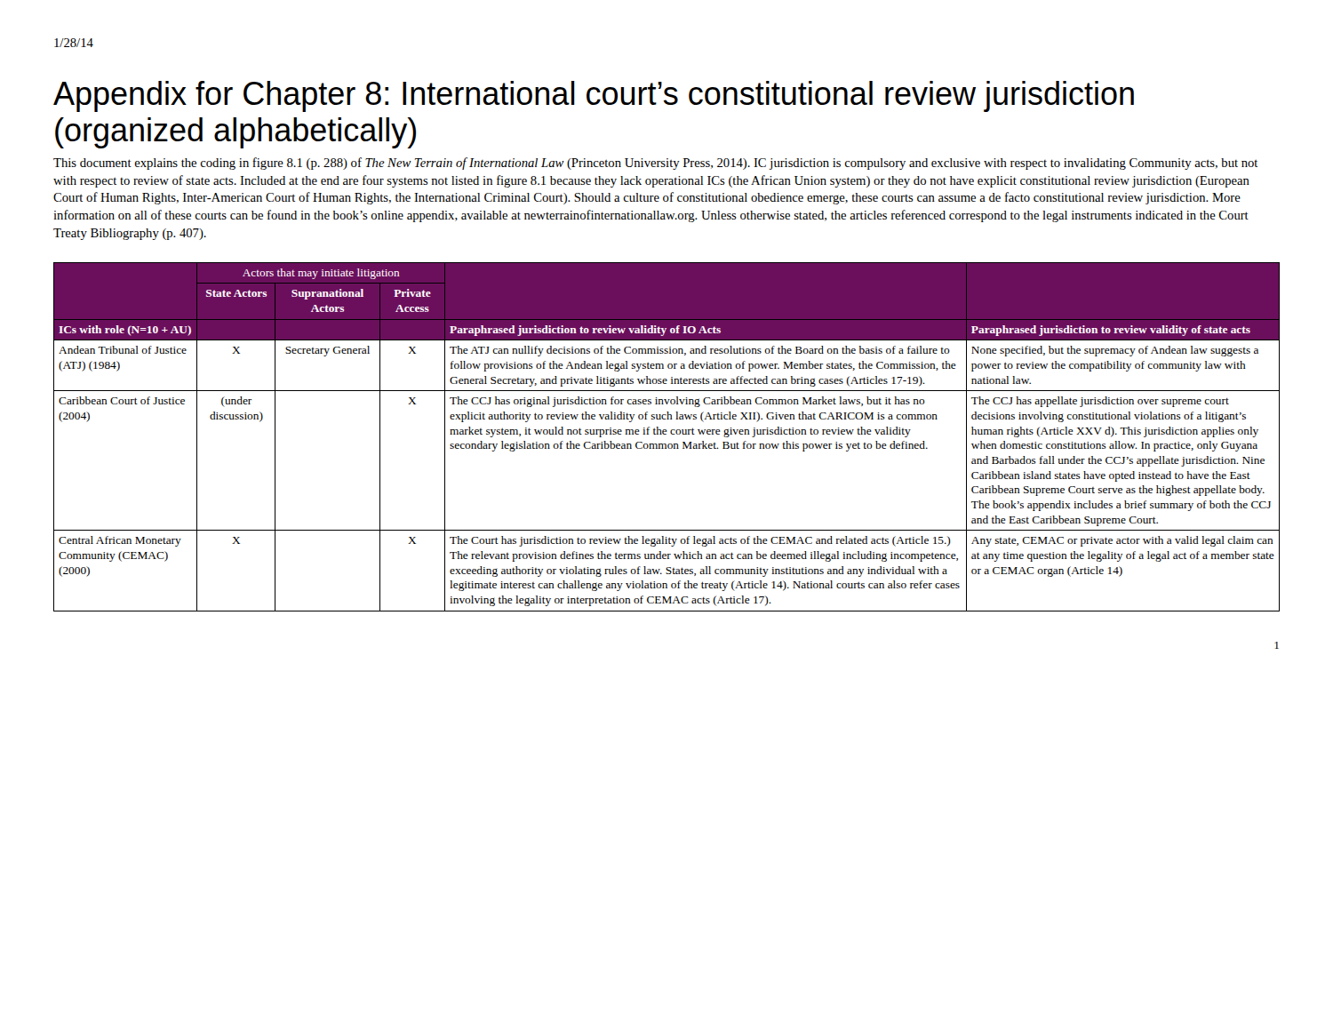1/28/14
Appendix for Chapter 8: International court’s constitutional review jurisdiction (organized alphabetically)
This document explains the coding in figure 8.1 (p. 288) of The New Terrain of International Law (Princeton University Press, 2014). IC jurisdiction is compulsory and exclusive with respect to invalidating Community acts, but not with respect to review of state acts. Included at the end are four systems not listed in figure 8.1 because they lack operational ICs (the African Union system) or they do not have explicit constitutional review jurisdiction (European Court of Human Rights, Inter-American Court of Human Rights, the International Criminal Court). Should a culture of constitutional obedience emerge, these courts can assume a de facto constitutional review jurisdiction. More information on all of these courts can be found in the book’s online appendix, available at newterrainofinternationallaw.org. Unless otherwise stated, the articles referenced correspond to the legal instruments indicated in the Court Treaty Bibliography (p. 407).
| | Actors that may initiate litigation | | |
| --- | --- | --- | --- |
| State Actors | Supranational Actors | Private Access |
| ICs with role (N=10 + AU) | | | | Paraphrased jurisdiction to review validity of IO Acts | Paraphrased jurisdiction to review validity of state acts |
| Andean Tribunal of Justice (ATJ) (1984) | X | Secretary General | X | The ATJ can nullify decisions of the Commission, and resolutions of the Board on the basis of a failure to follow provisions of the Andean legal system or a deviation of power. Member states, the Commission, the General Secretary, and private litigants whose interests are affected can bring cases (Articles 17-19). | None specified, but the supremacy of Andean law suggests a power to review the compatibility of community law with national law. |
| Caribbean Court of Justice (2004) | (under discussion) | | X | The CCJ has original jurisdiction for cases involving Caribbean Common Market laws, but it has no explicit authority to review the validity of such laws (Article XII). Given that CARICOM is a common market system, it would not surprise me if the court were given jurisdiction to review the validity secondary legislation of the Caribbean Common Market. But for now this power is yet to be defined. | The CCJ has appellate jurisdiction over supreme court decisions involving constitutional violations of a litigant’s human rights (Article XXV d). This jurisdiction applies only when domestic constitutions allow. In practice, only Guyana and Barbados fall under the CCJ’s appellate jurisdiction. Nine Caribbean island states have opted instead to have the East Caribbean Supreme Court serve as the highest appellate body. The book’s appendix includes a brief summary of both the CCJ and the East Caribbean Supreme Court. |
| Central African Monetary Community (CEMAC)(2000) | X | | X | The Court has jurisdiction to review the legality of legal acts of the CEMAC and related acts (Article 15.) The relevant provision defines the terms under which an act can be deemed illegal including incompetence, exceeding authority or violating rules of law. States, all community institutions and any individual with a legitimate interest can challenge any violation of the treaty (Article 14). National courts can also refer cases involving the legality or interpretation of CEMAC acts (Article 17). | Any state, CEMAC or private actor with a valid legal claim can at any time question the legality of a legal act of a member state or a CEMAC organ (Article 14) |
1